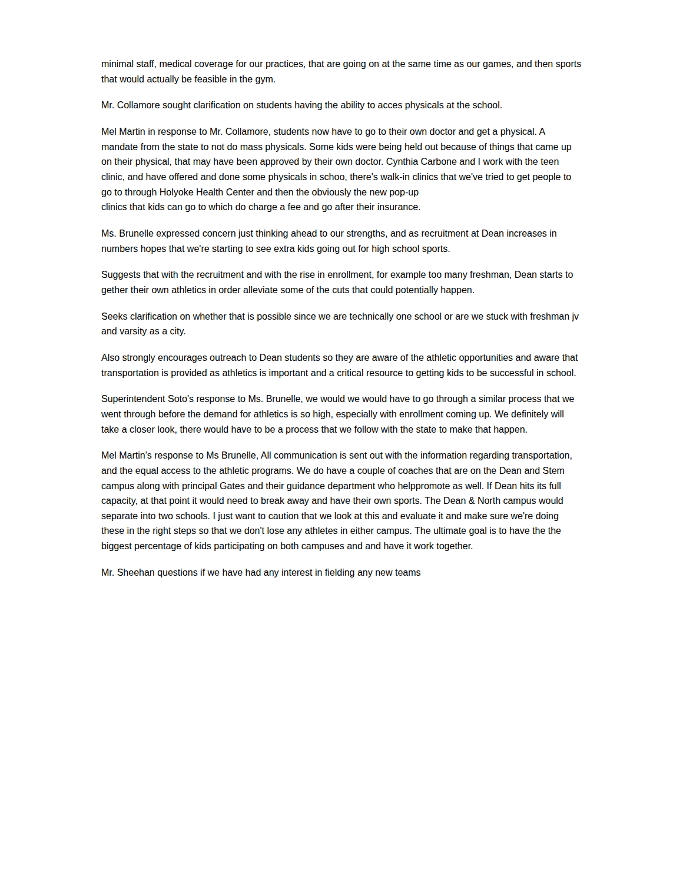minimal staff, medical coverage for our practices, that are going on at the same time as our games, and then sports that would actually be feasible in the gym.
Mr. Collamore sought clarification on students having the ability to acces physicals at the school.
Mel Martin in response to Mr. Collamore, students now have to go to their own doctor and get a physical. A mandate from the state to not do mass physicals. Some kids were being held out because of things that came up on their physical, that may have been approved by their own doctor. Cynthia Carbone and I work with the teen clinic, and have offered and done some physicals in schoo, there's walk-in clinics that we've tried to get people to go to through Holyoke Health Center and then the obviously the new pop-up
clinics that kids can go to which do charge a fee and go after their insurance.
Ms. Brunelle expressed concern just thinking ahead to our strengths, and as recruitment at Dean increases in numbers hopes that we're starting to see extra kids going out for high school sports.
Suggests that with the recruitment and with the rise in enrollment, for example too many freshman, Dean starts to gether their own athletics in order alleviate some of the cuts that could potentially happen.
Seeks clarification on whether that is possible since we are technically one school or are we stuck with freshman jv and varsity as a city.
Also strongly encourages outreach to Dean students so they are aware of the athletic opportunities and aware that transportation is provided as athletics is important and a critical resource to getting kids to be successful in school.
Superintendent Soto's response to Ms. Brunelle, we would we would have to go through a similar process that we went through before the demand for athletics is so high, especially with enrollment coming up. We definitely will take a closer look, there would have to be a process that we follow with the state to make that happen.
Mel Martin's response to Ms Brunelle, All communication is sent out with the information regarding transportation, and the equal access to the athletic programs. We do have a couple of coaches that are on the Dean and Stem campus along with principal Gates and their guidance department who helppromote as well. If Dean hits its full capacity, at that point it would need to break away and have their own sports. The Dean & North campus would separate into two schools. I just want to caution that we look at this and evaluate it and make sure we're doing these in the right steps so that we don't lose any athletes in either campus. The ultimate goal is to have the the biggest percentage of kids participating on both campuses and and have it work together.
Mr. Sheehan questions if we have had any interest in fielding any new teams